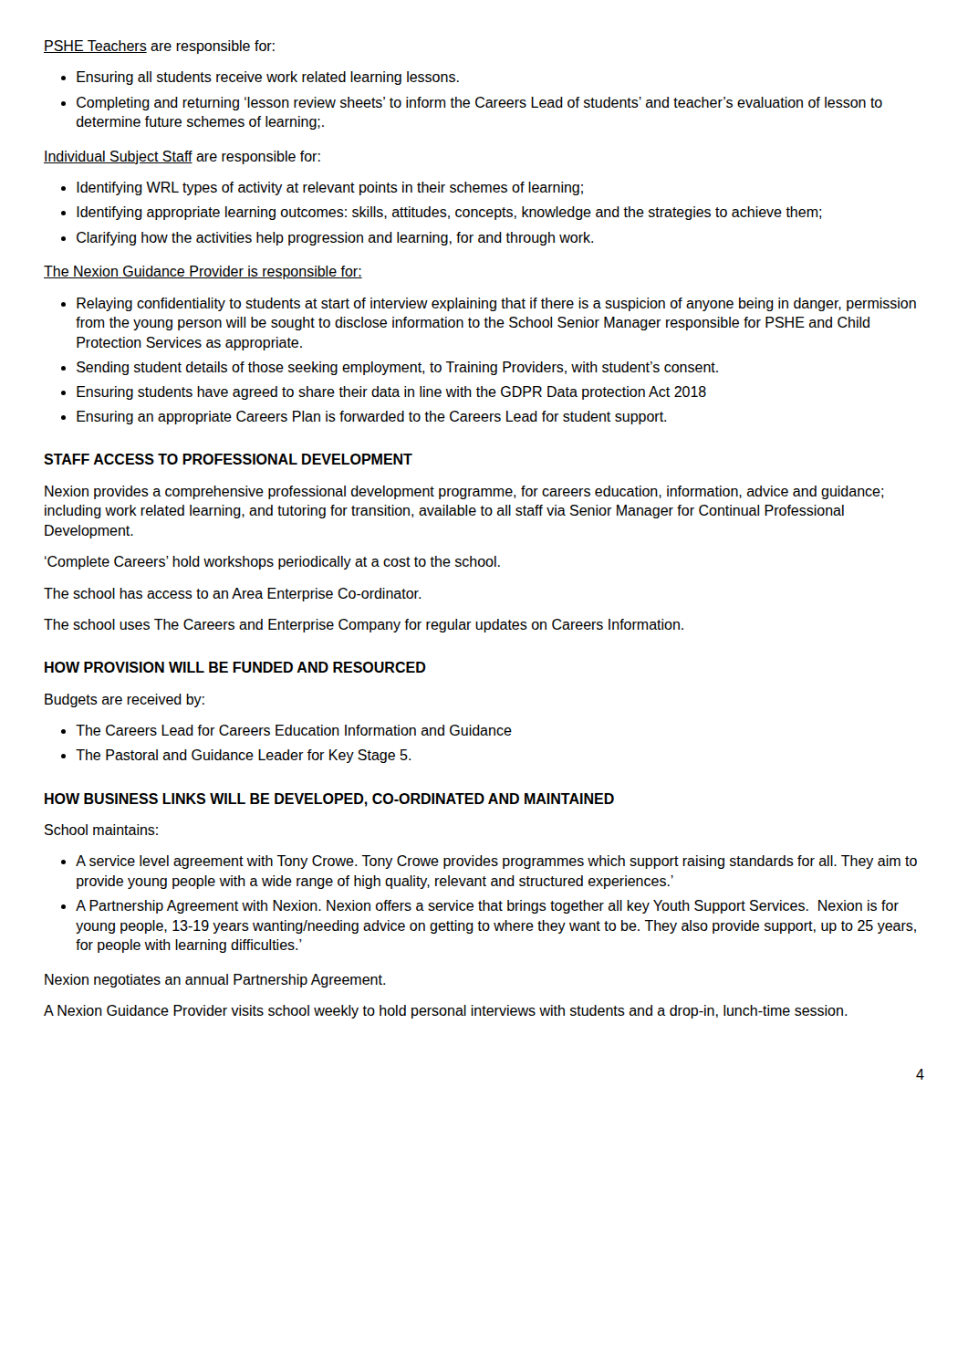PSHE Teachers are responsible for:
Ensuring all students receive work related learning lessons.
Completing and returning ‘lesson review sheets’ to inform the Careers Lead of students’ and teacher’s evaluation of lesson to determine future schemes of learning;.
Individual Subject Staff are responsible for:
Identifying WRL types of activity at relevant points in their schemes of learning;
Identifying appropriate learning outcomes: skills, attitudes, concepts, knowledge and the strategies to achieve them;
Clarifying how the activities help progression and learning, for and through work.
The Nexion Guidance Provider is responsible for:
Relaying confidentiality to students at start of interview explaining that if there is a suspicion of anyone being in danger, permission from the young person will be sought to disclose information to the School Senior Manager responsible for PSHE and Child Protection Services as appropriate.
Sending student details of those seeking employment, to Training Providers, with student’s consent.
Ensuring students have agreed to share their data in line with the GDPR Data protection Act 2018
Ensuring an appropriate Careers Plan is forwarded to the Careers Lead for student support.
Staff Access to Professional Development
Nexion provides a comprehensive professional development programme, for careers education, information, advice and guidance; including work related learning, and tutoring for transition, available to all staff via Senior Manager for Continual Professional Development.
‘Complete Careers’ hold workshops periodically at a cost to the school.
The school has access to an Area Enterprise Co-ordinator.
The school uses The Careers and Enterprise Company for regular updates on Careers Information.
How Provision Will Be Funded and Resourced
Budgets are received by:
The Careers Lead for Careers Education Information and Guidance
The Pastoral and Guidance Leader for Key Stage 5.
How Business Links Will Be Developed, Co-ordinated and Maintained
School maintains:
A service level agreement with Tony Crowe. Tony Crowe provides programmes which support raising standards for all. They aim to provide young people with a wide range of high quality, relevant and structured experiences.’
A Partnership Agreement with Nexion. Nexion offers a service that brings together all key Youth Support Services. Nexion is for young people, 13-19 years wanting/needing advice on getting to where they want to be. They also provide support, up to 25 years, for people with learning difficulties.’
Nexion negotiates an annual Partnership Agreement.
A Nexion Guidance Provider visits school weekly to hold personal interviews with students and a drop-in, lunch-time session.
4